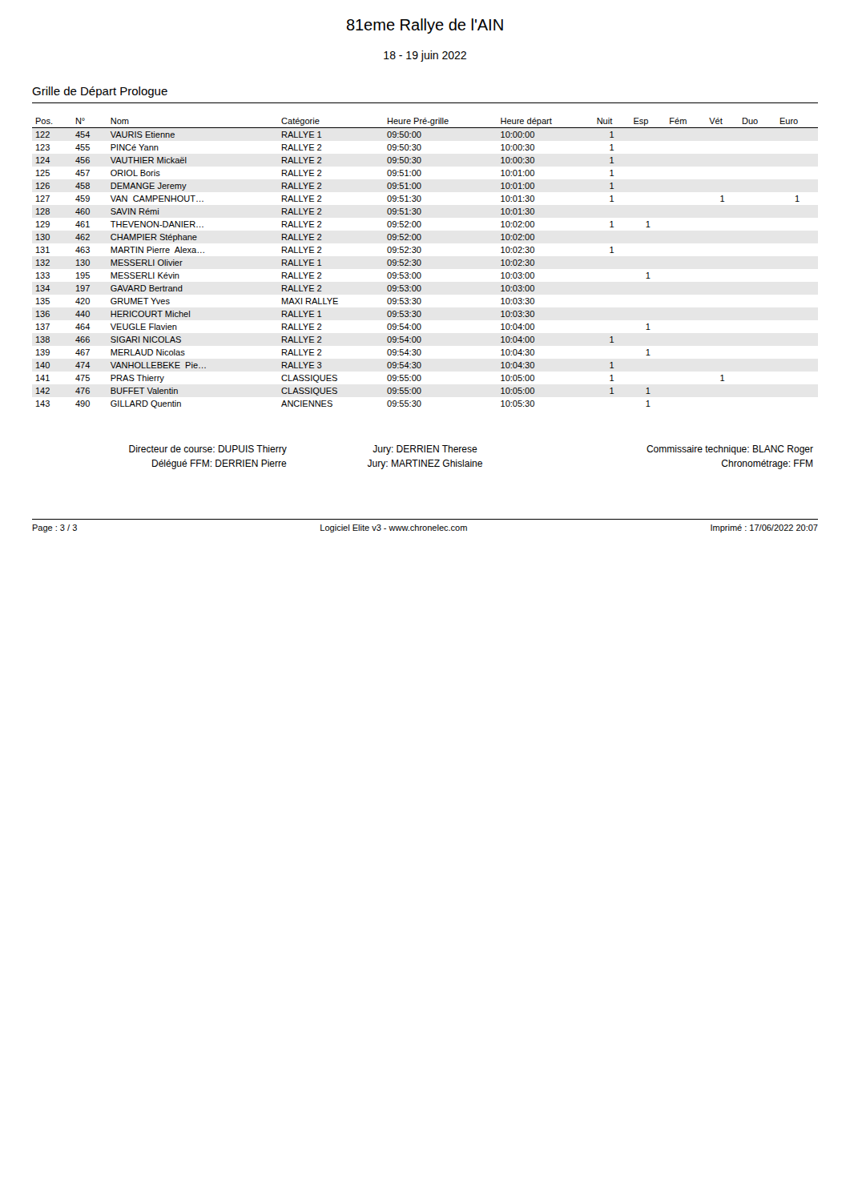81eme Rallye de l'AIN
18 - 19 juin 2022
Grille de Départ Prologue
| Pos. | N° | Nom | Catégorie | Heure Pré-grille | Heure départ | Nuit | Esp | Fém | Vét | Duo | Euro |
| --- | --- | --- | --- | --- | --- | --- | --- | --- | --- | --- | --- |
| 122 | 454 | VAURIS Etienne | RALLYE 1 | 09:50:00 | 10:00:00 | 1 | | | | | |
| 123 | 455 | PINCé Yann | RALLYE 2 | 09:50:30 | 10:00:30 | 1 | | | | | |
| 124 | 456 | VAUTHIER Mickaël | RALLYE 2 | 09:50:30 | 10:00:30 | 1 | | | | | |
| 125 | 457 | ORIOL Boris | RALLYE 2 | 09:51:00 | 10:01:00 | 1 | | | | | |
| 126 | 458 | DEMANGE Jeremy | RALLYE 2 | 09:51:00 | 10:01:00 | 1 | | | | | |
| 127 | 459 | VAN CAMPENHOUT… | RALLYE 2 | 09:51:30 | 10:01:30 | 1 | | | 1 | | 1 |
| 128 | 460 | SAVIN Rémi | RALLYE 2 | 09:51:30 | 10:01:30 | | | | | | |
| 129 | 461 | THEVENON-DANIER… | RALLYE 2 | 09:52:00 | 10:02:00 | 1 | 1 | | | | |
| 130 | 462 | CHAMPIER Stéphane | RALLYE 2 | 09:52:00 | 10:02:00 | | | | | | |
| 131 | 463 | MARTIN Pierre Alexa… | RALLYE 2 | 09:52:30 | 10:02:30 | 1 | | | | | |
| 132 | 130 | MESSERLI Olivier | RALLYE 1 | 09:52:30 | 10:02:30 | | | | | | |
| 133 | 195 | MESSERLI Kévin | RALLYE 2 | 09:53:00 | 10:03:00 | | 1 | | | | |
| 134 | 197 | GAVARD Bertrand | RALLYE 2 | 09:53:00 | 10:03:00 | | | | | | |
| 135 | 420 | GRUMET Yves | MAXI RALLYE | 09:53:30 | 10:03:30 | | | | | | |
| 136 | 440 | HERICOURT Michel | RALLYE 1 | 09:53:30 | 10:03:30 | | | | | | |
| 137 | 464 | VEUGLE Flavien | RALLYE 2 | 09:54:00 | 10:04:00 | | 1 | | | | |
| 138 | 466 | SIGARI NICOLAS | RALLYE 2 | 09:54:00 | 10:04:00 | 1 | | | | | |
| 139 | 467 | MERLAUD Nicolas | RALLYE 2 | 09:54:30 | 10:04:30 | | 1 | | | | |
| 140 | 474 | VANHOLLEBEKE Pie… | RALLYE 3 | 09:54:30 | 10:04:30 | 1 | | | | | |
| 141 | 475 | PRAS Thierry | CLASSIQUES | 09:55:00 | 10:05:00 | 1 | | | 1 | | |
| 142 | 476 | BUFFET Valentin | CLASSIQUES | 09:55:00 | 10:05:00 | 1 | 1 | | | | |
| 143 | 490 | GILLARD Quentin | ANCIENNES | 09:55:30 | 10:05:30 | | 1 | | | | |
| Directeur de course: DUPUIS Thierry | Jury: DERRIEN Therese | Commissaire technique: BLANC Roger |
| Délégué FFM: DERRIEN Pierre | Jury: MARTINEZ Ghislaine | Chronométrage: FFM |
Page : 3 / 3 Logiciel Elite v3 - www.chronelec.com Imprimé : 17/06/2022 20:07